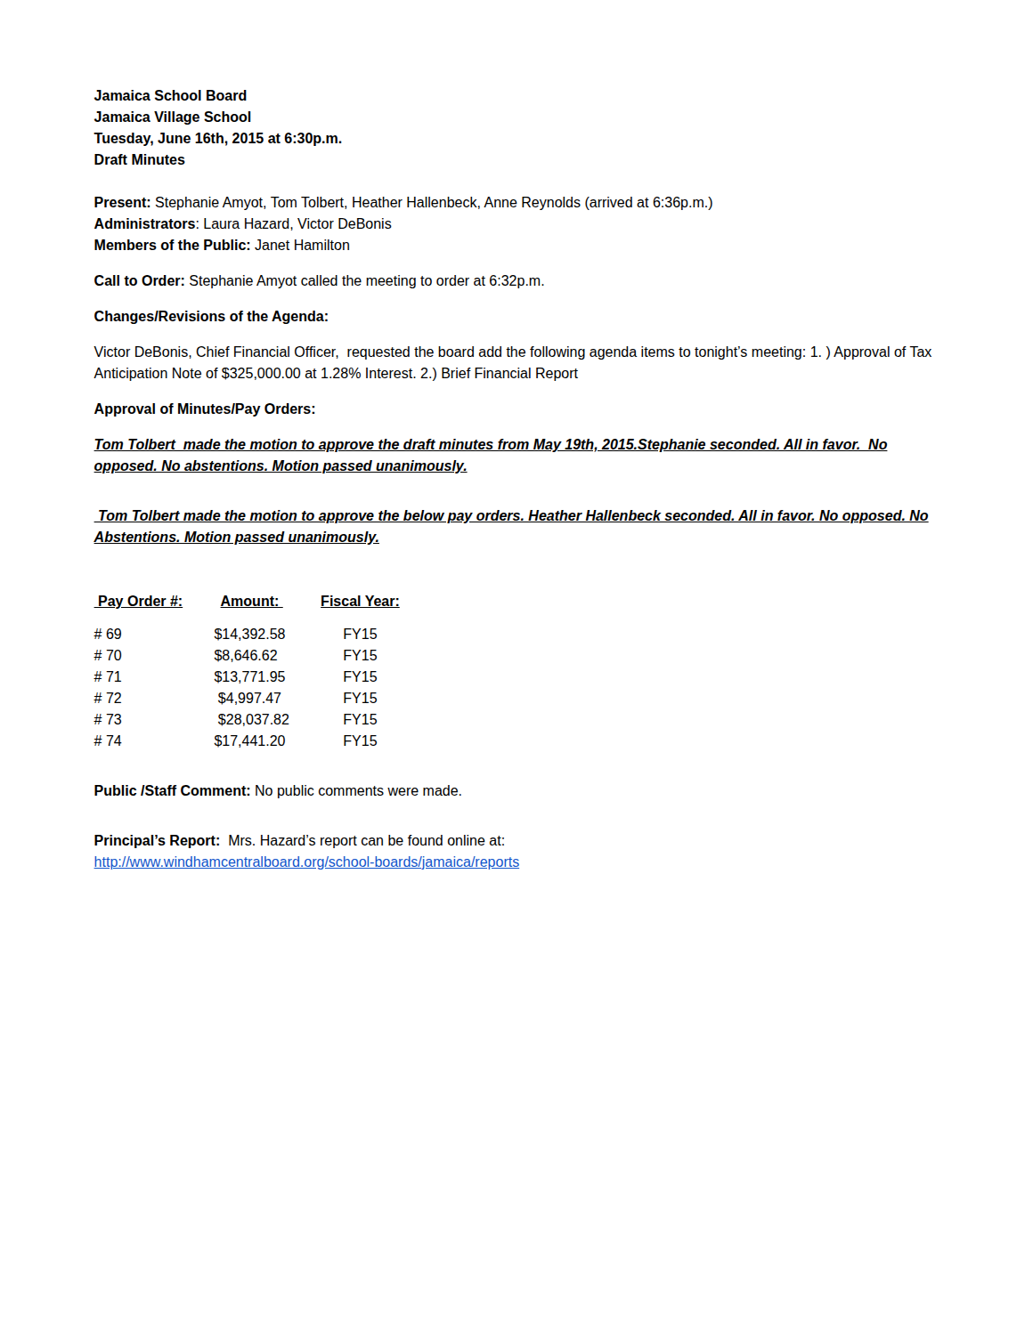Jamaica School Board
Jamaica Village School
Tuesday, June 16th, 2015 at 6:30p.m.
Draft Minutes
Present: Stephanie Amyot, Tom Tolbert, Heather Hallenbeck, Anne Reynolds (arrived at 6:36p.m.)
Administrators: Laura Hazard, Victor DeBonis
Members of the Public: Janet Hamilton
Call to Order: Stephanie Amyot called the meeting to order at 6:32p.m.
Changes/Revisions of the Agenda:
Victor DeBonis, Chief Financial Officer, requested the board add the following agenda items to tonight’s meeting: 1. ) Approval of Tax Anticipation Note of $325,000.00 at 1.28% Interest. 2.) Brief Financial Report
Approval of Minutes/Pay Orders:
Tom Tolbert made the motion to approve the draft minutes from May 19th, 2015.Stephanie seconded. All in favor. No opposed. No abstentions. Motion passed unanimously.
Tom Tolbert made the motion to approve the below pay orders. Heather Hallenbeck seconded. All in favor. No opposed. No Abstentions. Motion passed unanimously.
| Pay Order #: | Amount: | Fiscal Year: |
| --- | --- | --- |
| # 69 | $14,392.58 | FY15 |
| # 70 | $8,646.62 | FY15 |
| # 71 | $13,771.95 | FY15 |
| # 72 | $4,997.47 | FY15 |
| # 73 | $28,037.82 | FY15 |
| # 74 | $17,441.20 | FY15 |
Public /Staff Comment: No public comments were made.
Principal’s Report: Mrs. Hazard’s report can be found online at:
http://www.windhamcentralboard.org/school-boards/jamaica/reports